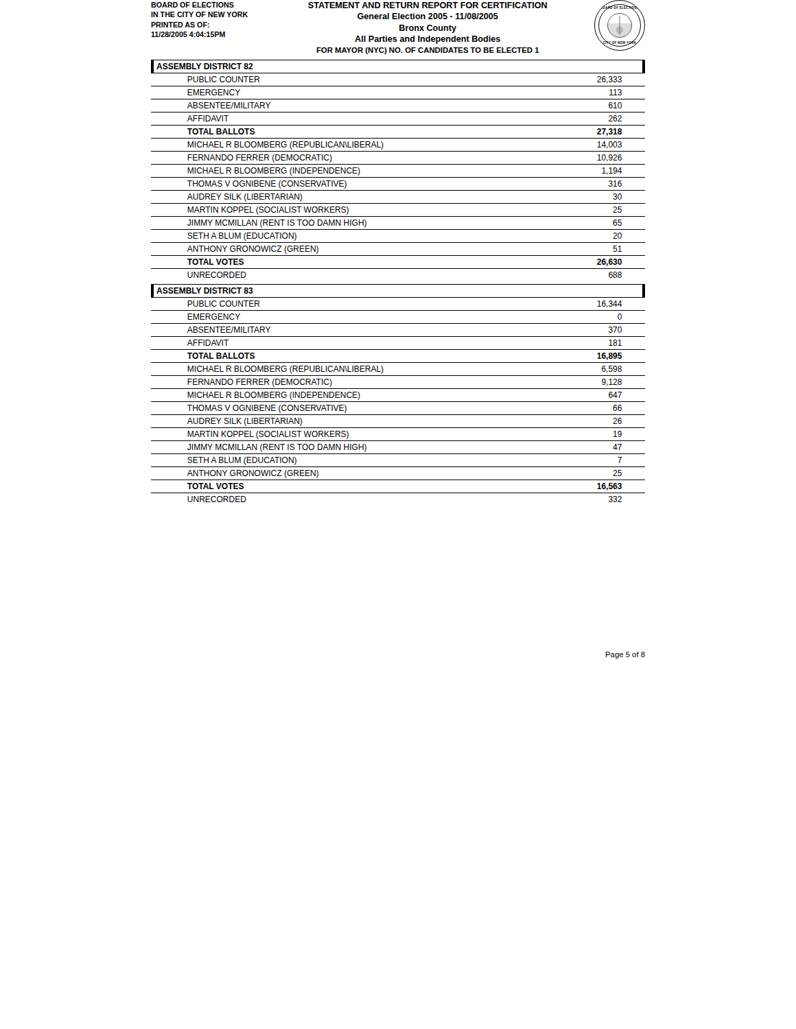BOARD OF ELECTIONS
IN THE CITY OF NEW YORK
PRINTED AS OF:
11/28/2005 4:04:15PM
STATEMENT AND RETURN REPORT FOR CERTIFICATION
General Election 2005 - 11/08/2005
Bronx County
All Parties and Independent Bodies
FOR MAYOR (NYC) NO. OF CANDIDATES TO BE ELECTED 1
BOARD OF ELECTIONS
CITY OF NEW YORK
ASSEMBLY DISTRICT 82
| PUBLIC COUNTER | 26,333 |
| EMERGENCY | 113 |
| ABSENTEE/MILITARY | 610 |
| AFFIDAVIT | 262 |
| TOTAL BALLOTS | 27,318 |
| MICHAEL R BLOOMBERG (REPUBLICAN\LIBERAL) | 14,003 |
| FERNANDO FERRER (DEMOCRATIC) | 10,926 |
| MICHAEL R BLOOMBERG (INDEPENDENCE) | 1,194 |
| THOMAS V OGNIBENE (CONSERVATIVE) | 316 |
| AUDREY SILK (LIBERTARIAN) | 30 |
| MARTIN KOPPEL (SOCIALIST WORKERS) | 25 |
| JIMMY MCMILLAN (RENT IS TOO DAMN HIGH) | 65 |
| SETH A BLUM (EDUCATION) | 20 |
| ANTHONY GRONOWICZ (GREEN) | 51 |
| TOTAL VOTES | 26,630 |
| UNRECORDED | 688 |
ASSEMBLY DISTRICT 83
| PUBLIC COUNTER | 16,344 |
| EMERGENCY | 0 |
| ABSENTEE/MILITARY | 370 |
| AFFIDAVIT | 181 |
| TOTAL BALLOTS | 16,895 |
| MICHAEL R BLOOMBERG (REPUBLICAN\LIBERAL) | 6,598 |
| FERNANDO FERRER (DEMOCRATIC) | 9,128 |
| MICHAEL R BLOOMBERG (INDEPENDENCE) | 647 |
| THOMAS V OGNIBENE (CONSERVATIVE) | 66 |
| AUDREY SILK (LIBERTARIAN) | 26 |
| MARTIN KOPPEL (SOCIALIST WORKERS) | 19 |
| JIMMY MCMILLAN (RENT IS TOO DAMN HIGH) | 47 |
| SETH A BLUM (EDUCATION) | 7 |
| ANTHONY GRONOWICZ (GREEN) | 25 |
| TOTAL VOTES | 16,563 |
| UNRECORDED | 332 |
Page 5 of 8